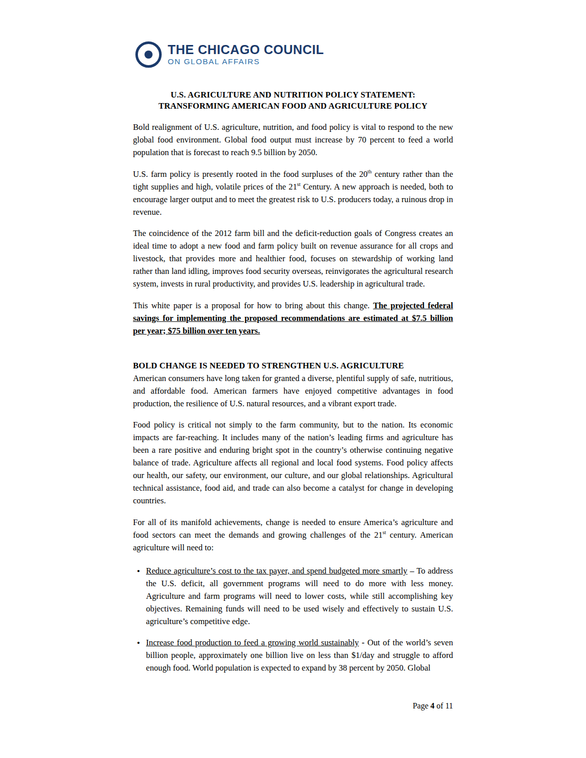The Chicago Council
on Global Affairs
U.S. Agriculture and Nutrition Policy Statement:
Transforming American Food and Agriculture Policy
Bold realignment of U.S. agriculture, nutrition, and food policy is vital to respond to the new global food environment. Global food output must increase by 70 percent to feed a world population that is forecast to reach 9.5 billion by 2050.
U.S. farm policy is presently rooted in the food surpluses of the 20th century rather than the tight supplies and high, volatile prices of the 21st Century. A new approach is needed, both to encourage larger output and to meet the greatest risk to U.S. producers today, a ruinous drop in revenue.
The coincidence of the 2012 farm bill and the deficit-reduction goals of Congress creates an ideal time to adopt a new food and farm policy built on revenue assurance for all crops and livestock, that provides more and healthier food, focuses on stewardship of working land rather than land idling, improves food security overseas, reinvigorates the agricultural research system, invests in rural productivity, and provides U.S. leadership in agricultural trade.
This white paper is a proposal for how to bring about this change. The projected federal savings for implementing the proposed recommendations are estimated at $7.5 billion per year; $75 billion over ten years.
Bold change is needed to strengthen U.S. agriculture
American consumers have long taken for granted a diverse, plentiful supply of safe, nutritious, and affordable food. American farmers have enjoyed competitive advantages in food production, the resilience of U.S. natural resources, and a vibrant export trade.
Food policy is critical not simply to the farm community, but to the nation. Its economic impacts are far-reaching. It includes many of the nation’s leading firms and agriculture has been a rare positive and enduring bright spot in the country’s otherwise continuing negative balance of trade. Agriculture affects all regional and local food systems. Food policy affects our health, our safety, our environment, our culture, and our global relationships. Agricultural technical assistance, food aid, and trade can also become a catalyst for change in developing countries.
For all of its manifold achievements, change is needed to ensure America’s agriculture and food sectors can meet the demands and growing challenges of the 21st century. American agriculture will need to:
Reduce agriculture’s cost to the tax payer, and spend budgeted more smartly – To address the U.S. deficit, all government programs will need to do more with less money. Agriculture and farm programs will need to lower costs, while still accomplishing key objectives. Remaining funds will need to be used wisely and effectively to sustain U.S. agriculture’s competitive edge.
Increase food production to feed a growing world sustainably - Out of the world’s seven billion people, approximately one billion live on less than $1/day and struggle to afford enough food. World population is expected to expand by 38 percent by 2050. Global
Page 4 of 11